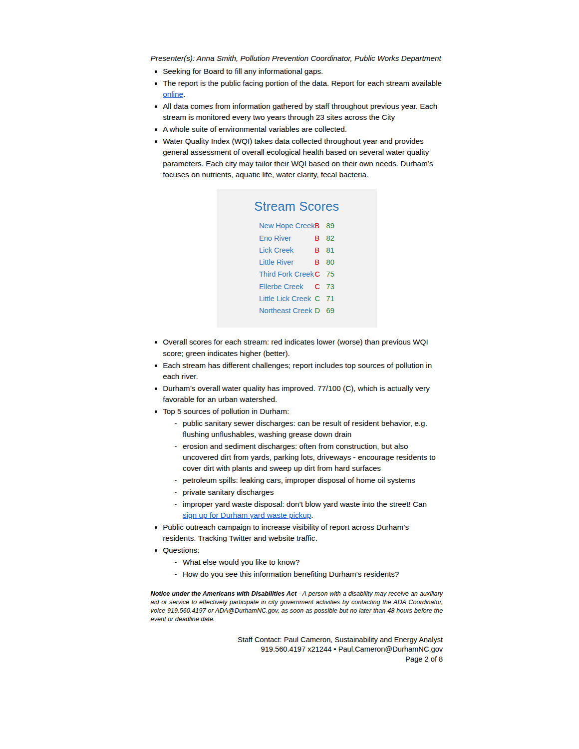Presenter(s): Anna Smith, Pollution Prevention Coordinator, Public Works Department
Seeking for Board to fill any informational gaps.
The report is the public facing portion of the data. Report for each stream available online.
All data comes from information gathered by staff throughout previous year. Each stream is monitored every two years through 23 sites across the City
A whole suite of environmental variables are collected.
Water Quality Index (WQI) takes data collected throughout year and provides general assessment of overall ecological health based on several water quality parameters. Each city may tailor their WQI based on their own needs. Durham’s focuses on nutrients, aquatic life, water clarity, fecal bacteria.
Stream Scores
| New Hope Creek | B | 89 |
| Eno River | B | 82 |
| Lick Creek | B | 81 |
| Little River | B | 80 |
| Third Fork Creek | C | 75 |
| Ellerbe Creek | C | 73 |
| Little Lick Creek | C | 71 |
| Northeast Creek | D | 69 |
Overall scores for each stream: red indicates lower (worse) than previous WQI score; green indicates higher (better).
Each stream has different challenges; report includes top sources of pollution in each river.
Durham’s overall water quality has improved. 77/100 (C), which is actually very favorable for an urban watershed.
Top 5 sources of pollution in Durham:
public sanitary sewer discharges: can be result of resident behavior, e.g. flushing unflushables, washing grease down drain
erosion and sediment discharges: often from construction, but also uncovered dirt from yards, parking lots, driveways - encourage residents to cover dirt with plants and sweep up dirt from hard surfaces
petroleum spills: leaking cars, improper disposal of home oil systems
private sanitary discharges
improper yard waste disposal: don’t blow yard waste into the street! Can sign up for Durham yard waste pickup.
Public outreach campaign to increase visibility of report across Durham’s residents. Tracking Twitter and website traffic.
Questions:
What else would you like to know?
How do you see this information benefiting Durham’s residents?
Notice under the Americans with Disabilities Act - A person with a disability may receive an auxiliary aid or service to effectively participate in city government activities by contacting the ADA Coordinator, voice 919.560.4197 or ADA@DurhamNC.gov, as soon as possible but no later than 48 hours before the event or deadline date.
Staff Contact: Paul Cameron, Sustainability and Energy Analyst
919.560.4197 x21244 ▪ Paul.Cameron@DurhamNC.gov
Page 2 of 8